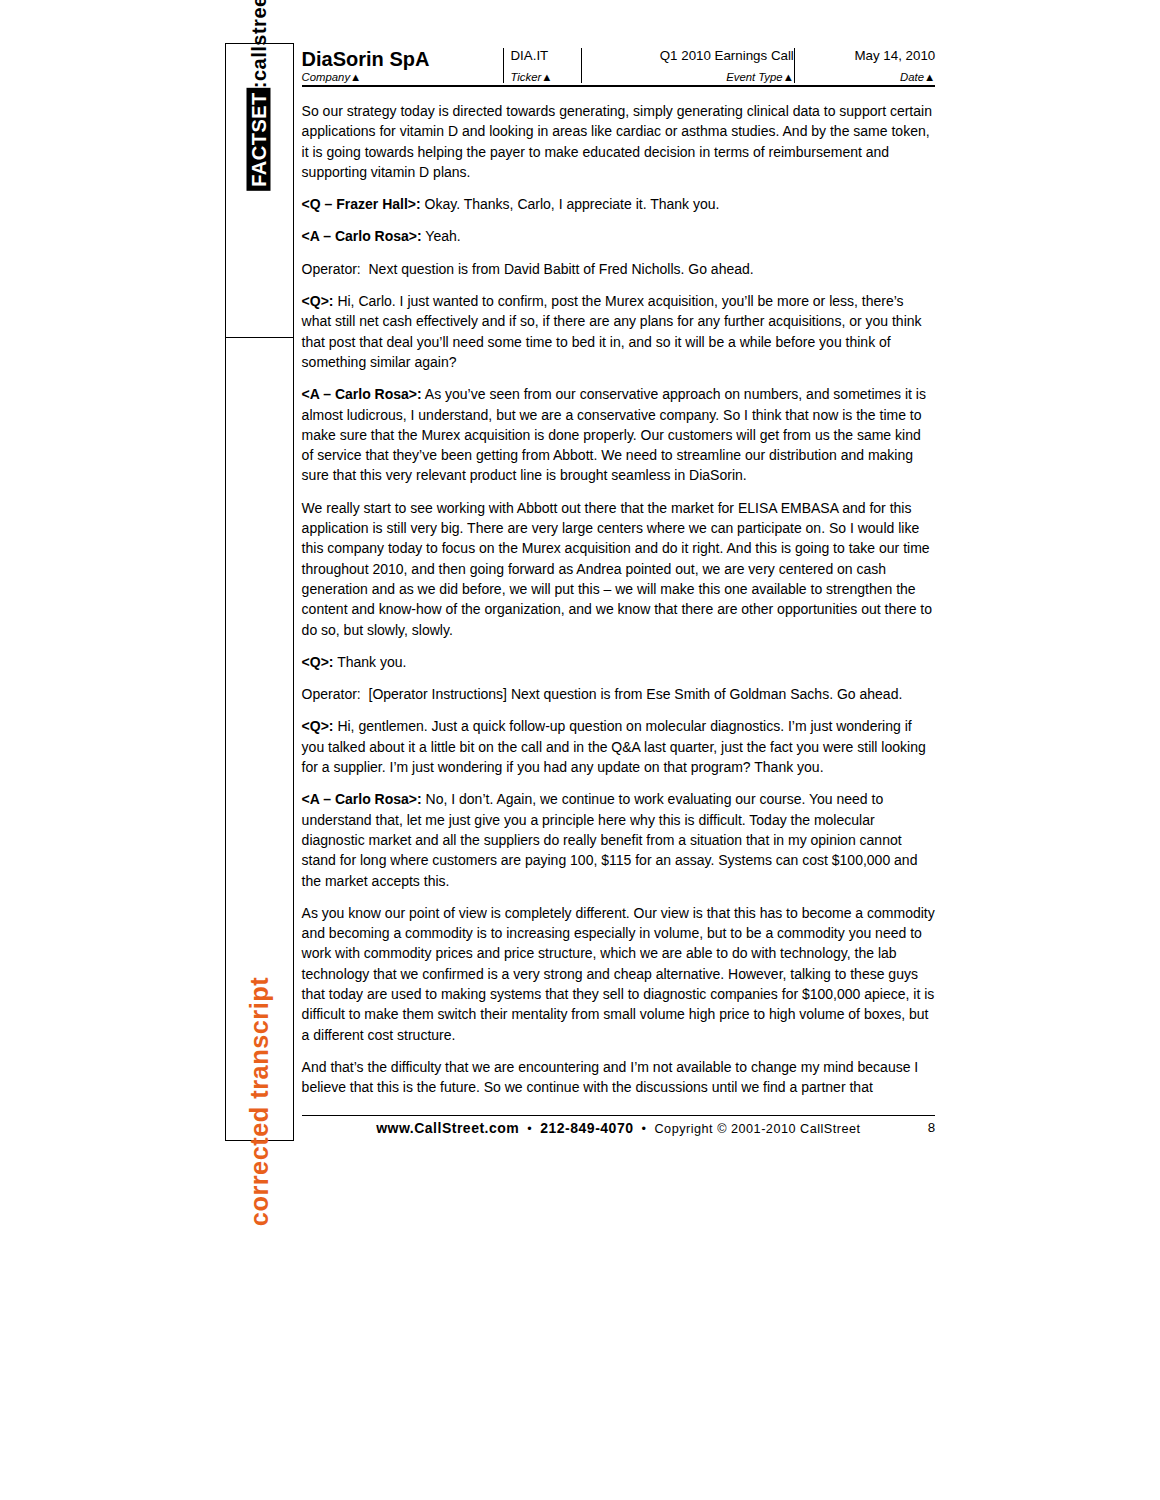FACTSET:callstreet
corrected transcript
| DiaSorin SpA | DIA.IT | Q1 2010 Earnings Call | May 14, 2010 |
| Company▲ | Ticker▲ | Event Type▲ | Date▲ |
So our strategy today is directed towards generating, simply generating clinical data to support certain applications for vitamin D and looking in areas like cardiac or asthma studies. And by the same token, it is going towards helping the payer to make educated decision in terms of reimbursement and supporting vitamin D plans.
<Q – Frazer Hall>: Okay. Thanks, Carlo, I appreciate it. Thank you.
<A – Carlo Rosa>: Yeah.
Operator: Next question is from David Babitt of Fred Nicholls. Go ahead.
<Q>: Hi, Carlo. I just wanted to confirm, post the Murex acquisition, you’ll be more or less, there’s what still net cash effectively and if so, if there are any plans for any further acquisitions, or you think that post that deal you’ll need some time to bed it in, and so it will be a while before you think of something similar again?
<A – Carlo Rosa>: As you’ve seen from our conservative approach on numbers, and sometimes it is almost ludicrous, I understand, but we are a conservative company. So I think that now is the time to make sure that the Murex acquisition is done properly. Our customers will get from us the same kind of service that they’ve been getting from Abbott. We need to streamline our distribution and making sure that this very relevant product line is brought seamless in DiaSorin.
We really start to see working with Abbott out there that the market for ELISA EMBASA and for this application is still very big. There are very large centers where we can participate on. So I would like this company today to focus on the Murex acquisition and do it right. And this is going to take our time throughout 2010, and then going forward as Andrea pointed out, we are very centered on cash generation and as we did before, we will put this – we will make this one available to strengthen the content and know-how of the organization, and we know that there are other opportunities out there to do so, but slowly, slowly.
<Q>: Thank you.
Operator: [Operator Instructions] Next question is from Ese Smith of Goldman Sachs. Go ahead.
<Q>: Hi, gentlemen. Just a quick follow-up question on molecular diagnostics. I’m just wondering if you talked about it a little bit on the call and in the Q&A last quarter, just the fact you were still looking for a supplier. I’m just wondering if you had any update on that program? Thank you.
<A – Carlo Rosa>: No, I don’t. Again, we continue to work evaluating our course. You need to understand that, let me just give you a principle here why this is difficult. Today the molecular diagnostic market and all the suppliers do really benefit from a situation that in my opinion cannot stand for long where customers are paying 100, $115 for an assay. Systems can cost $100,000 and the market accepts this.
As you know our point of view is completely different. Our view is that this has to become a commodity and becoming a commodity is to increasing especially in volume, but to be a commodity you need to work with commodity prices and price structure, which we are able to do with technology, the lab technology that we confirmed is a very strong and cheap alternative. However, talking to these guys that today are used to making systems that they sell to diagnostic companies for $100,000 apiece, it is difficult to make them switch their mentality from small volume high price to high volume of boxes, but a different cost structure.
And that’s the difficulty that we are encountering and I’m not available to change my mind because I believe that this is the future. So we continue with the discussions until we find a partner that
www.CallStreet.com • 212-849-4070 • Copyright © 2001-2010 CallStreet
8